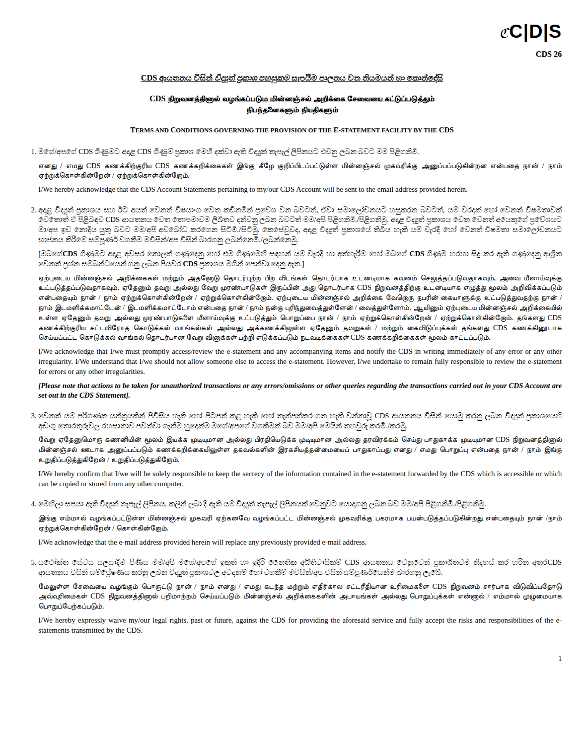ℭC|D|S
CDS 26
CDS ආයතනය විසින් විද්‍යුත් ප්‍රකාශ පහසුකම සැපයීම පාලනය වන නියමයන් හා කොන්දේසි
CDS நிறுவனத்தினால் வழங்கப்படும மின்னஞ்சல் அறிக்கை சேவையை கட்டுப்படுத்தும்
நிபந்தனைகளும் நியதிகளும்
TERMS AND CONDITIONS GOVERNING THE PROVISION OF THE E-STATEMENT FACILITY BY THE CDS
මගේ/අපගේ CDS ගිණුමට අදාළ CDS ගිණුම් ප්‍රකාශ මෙහි දක්වා ඇති විද්‍යුත් තැපැල් ලිපිනයට එවනු ලබන බවට මම පිළිගනිමි.
எனது / எமது CDS கணக்கிற்குரிய CDS கணக்கறிக்கைகள் இங்கு கீழே குறிப்பிடப்பட்டுள்ள மின்னஞ்சல் முகவரிக்கு அனுப்பப்படுகின்றன என்பதை நான் / நாம் ஏற்றுக்கொள்கின்றேன் / ஏற்றுக்கொள்கின்றோம்.
I/We hereby acknowledge that the CDS Account Statements pertaining to my/our CDS Account will be sent to the email address provided herein.
අදාළ විද්‍යුත් ප්‍රකාශය සහ ඊට අයත් වෙනත් විෂයාංග වෙත කඩිනමින් ප්‍රවේශ වන බවටත්, ඒවා සමාලෝචනයට හසුකරන බවටත්, යම් වරදක් හෝ වෙනත් විෂමතාවක් වෙතොත් ඒ පිළිබඳව CDS ආයතනය වෙත තොපමාවම ලිඛිතව දන්වනු ලබන බවටත් මම/අපි පිළිගනිමි./පිළිගනිමු. අදාළ විද්‍යුත් ප්‍රකාශය වෙත වෙනත් අයෙකුගේ ප්‍රවේශයට මා/අප ඉඩ නොදිය යුතු බවට මම/අපි අවබෝධ කරගෙන සිටිමි./සිටිමු. කෙසේවුවද, අදාළ විද්‍යුත් ප්‍රකාශයේ තිබිය හැකි යම් වැරදි හෝ වෙනත් විෂමතා සමාලෝචනයට භාජනය කිරීමේ සම්පූර්ණ වගකීම මවිසින්/අප විසින් බාරගනු ලබන්නෙමි./ලබන්නෙමු.
[ඔබගේCDS ගිණුමට අදාළ අවසර නොලත් ගණුදෙනු හෝ එම ගිණුමෙහි සඳහන් යම් වැරදි හා අත්හැරීම් හෝ ඔබගේ CDS ගිණුම හරහා සිදු කර ඇති ගණුදෙනු ආශ්‍රිත වෙනත් ප්‍රශ්න සම්බන්ධයෙන් ගනු ලබන පියවර CDS ප්‍රකාශය මගින් පෙන්වා දෙනු ඇත.]
ஏற்புடைய மின்னஞ்சல் அறிக்கைகள் மற்றும் அதனோடு தொடர்புற்ற பிற விடங்கள் தொடர்பாக உடனடியாக கவனம் செலுத்தப்படுவதாகவும், அவை மீளாய்வுக்கு உட்படுத்தப்படுவதாகவும், ஏதேனும் தவறு அல்லது வேறு முரண்பாடுகள் இருப்பின் அது தொடர்பாக CDS நிறுவனத்திற்கு உடனடியாக எழுத்து மூலம் அறிவிக்கப்படும் என்பதையும் நான் / நாம் ஏற்றுக்கொள்கின்றேன் / ஏற்றுக்கொள்கின்றோம். ஏற்புடைய மின்னஞ்சல் அறிக்கை வேறொரு நபரின் கையாளுக்கு உட்படுத்துவதற்கு நான் / நாம் இடமளிக்கமாட்டேன் / இடமளிக்கமாட்டோம் என்பதை நான் / நாம் நன்கு புரிந்துவைத்துள்ளேன் / வைத்துள்ளோம். ஆயினும் ஏற்புடைய மின்னஞ்சல் அறிக்கையில் உள்ள ஏதேனும் தவறு அல்லது முரண்பாடுகளை மீளாய்வுக்கு உட்படுத்தும் பொறுப்பை நான் / நாம் ஏற்றுக்கொள்கின்றேன் / ஏற்றுக்கொள்கின்றோம். தங்களது CDS கணக்கிற்குரிய சட்டவிரோத கொடுக்கல் வாங்கல்கள் அல்லது அக்கணக்கிலுள்ள ஏதேனும் தவறுகள் / மற்றும் கைவிடுப்புக்கள் தங்களது CDS கணக்கினூடாக செய்யப்பட்ட கொடுக்கல் வாங்கல் தொடர்பான வேறு வினாக்கள் பற்றி எடுக்கப்படும் நடவடிக்கைகள் CDS கணக்கறிக்கைகள் மூலம் காட்டப்படும்.
I/We acknowledge that I/we must promptly access/review the e-statement and any accompanying items and notify the CDS in writing immediately of any error or any other irregularity. I/We understand that I/we should not allow someone else to access the e-statement. However, I/we undertake to remain fully responsible to review the e-statement for errors or any other irregularities.
[Please note that actions to be taken for unauthorized transactions or any errors/omissions or other queries regarding the transactions carried out in your CDS Account are set out in the CDS Statement].
වෙනත් යම් පරිගණක යන්ත්‍රයකින් පිවිසිය හැකි හෝ පිටපත් කළ හැකි හෝ තැන්පත්කර ගත හැකි වන්නාවූ CDS ආයතනය විසින් යොමු කරනු ලබන විද්‍යුත් ප්‍රකාශයෙහි අඩංගු තොරතුරුවල රහසාතාව පවත්වා ගැනීම හුදෙක්ම මගේ/අපගේ වගකීමක් බව මම/අපි මෙයින් තහවුරු කරමි./කරමු.
வேறு ஏதேனுமொரு கணனியின் மூலம் இயக்க முடியுமான அல்லது பிரதியெடுக்க முடியுமான அல்லது தரவிரக்கம் செய்து பாதுகாக்க முடியுமான CDS நிறுவனத்தினால் மின்னஞ்சல் ஊடாக அனுப்பப்படும் கணக்கறிக்கையிலுள்ள தகவல்களின் இரகசியத்தன்மையைப் பாதுகாப்பது எனது / எமது பொறுப்பு என்பதை நான் / நாம் இங்கு உறுதிப்படுத்துகிறேன் / உறுதிப்படுத்துகிறோம்.
I/We hereby confirm that I/we will be solely responsible to keep the secrecy of the information contained in the e-statement forwarded by the CDS which is accessible or which can be copied or stored from any other computer.
මෙහිලා සපයා ඇති විද්‍යුත් තැපැල් ලිපිනය, කලින් ලබා දී ඇති යම් විද්‍යුත් තැපැල් ලිපිනයක් වෙනුවට යොදාගනු ලබන බව මම/අපි පිළිගනිමි./පිළිගනිමු.
இங்கு எம்மால் வழங்கப்பட்டுள்ள மின்னஞ்சல் முகவரி ஏற்கனவே வழங்கப்பட்ட மின்னஞ்சல் முகவரிக்கு பகரமாக பயன்படுத்தப்படுகின்றது என்பதையும் நான் /நாம் ஏற்றுக்கொள்கின்றேன் / கொள்கின்றோம்.
I/We acknowledge that the e-mail address provided herein will replace any previously provided e-mail address.
යථෝක්ත සේවය සලසාදීම පිණිස මම/අපි මගේ/අපගේ ඉකුත් හා ඉදිරි නෛතික අයිතිවාසිකම් CDS ආයතනය වෙනුවෙන් ප්‍රකාශිතවම නිදහස් කර හරින අතරCDS ආයතනය විසින් සම්ප්‍රේෂණය කරනු ලබන විද්‍යුත් ප්‍රකාශවල අවදානම් හෝ වගකීම් මවිසින්/අප විසින් සම්පූර්ණයෙන්ම බාරගනු ලැබේ.
மேலுள்ள சேவையை வழங்கும் பொருட்டு நான் / நாம் எனது / எமது கடந்த மற்றும் எதிர்கால சட்டரீதியான உரிமைகளை CDS நிறுவனம் சார்பாக விடுவிப்பதோடு அவ்வுரிமைகள் CDS நிறுவனத்தினால் பறிமாற்றம் செய்யப்படும் மின்னஞ்சல் அறிக்கைகளின் அபாயங்கள் அல்லது பொறுப்புக்கள் என்னால் / எம்மால் முழுமையாக பொறுப்பேற்கப்படும்.
I/We hereby expressly waive my/our legal rights, past or future, against the CDS for providing the aforesaid service and fully accept the risks and responsibilities of the e-statements transmitted by the CDS.
1